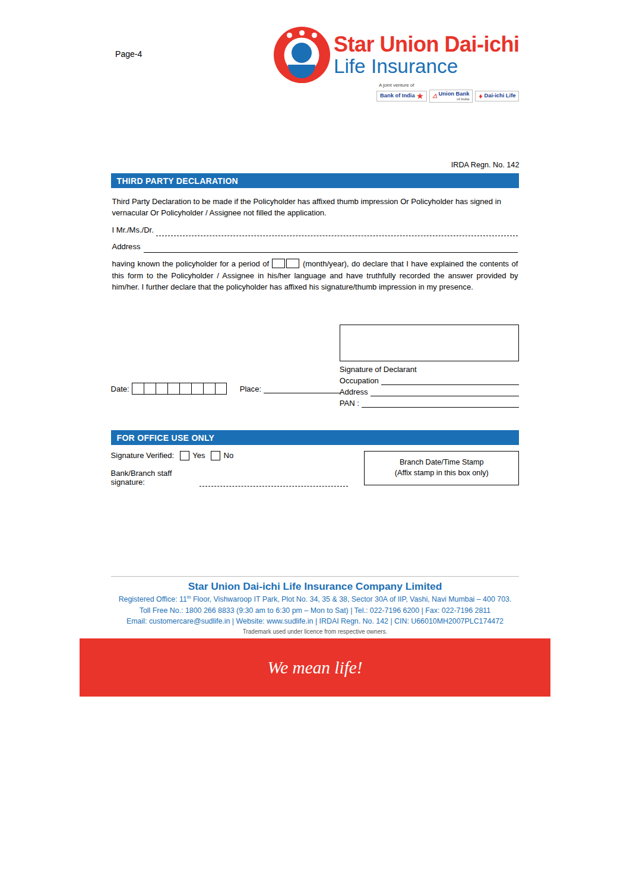Page-4
Star Union Dai-ichi
Life Insurance
A joint venture of
Bank of India★
△Union Bankof India
♦Dai-ichi Life
IRDA Regn. No. 142
THIRD PARTY DECLARATION
Third Party Declaration to be made if the Policyholder has affixed thumb impression Or Policyholder has signed in vernacular Or Policyholder / Assignee not filled the application.
I Mr./Ms./Dr.
Address
having known the policyholder for a period of (month/year), do declare that I have explained the contents of this form to the Policyholder / Assignee in his/her language and have truthfully recorded the answer provided by him/her. I further declare that the policyholder has affixed his signature/thumb impression in my presence.
Date: Place:
Signature of Declarant
Occupation
Address
PAN :
FOR OFFICE USE ONLY
Signature Verified: Yes No
Bank/Branch staff signature:
Branch Date/Time Stamp
(Affix stamp in this box only)
Star Union Dai-ichi Life Insurance Company Limited
Registered Office: 11th Floor, Vishwaroop IT Park, Plot No. 34, 35 & 38, Sector 30A of IIP, Vashi, Navi Mumbai – 400 703.
Toll Free No.: 1800 266 8833 (9:30 am to 6:30 pm – Mon to Sat) | Tel.: 022-7196 6200 | Fax: 022-7196 2811
Email: customercare@sudlife.in | Website: www.sudlife.in | IRDAI Regn. No. 142 | CIN: U66010MH2007PLC174472
Trademark used under licence from respective owners.
We mean life!